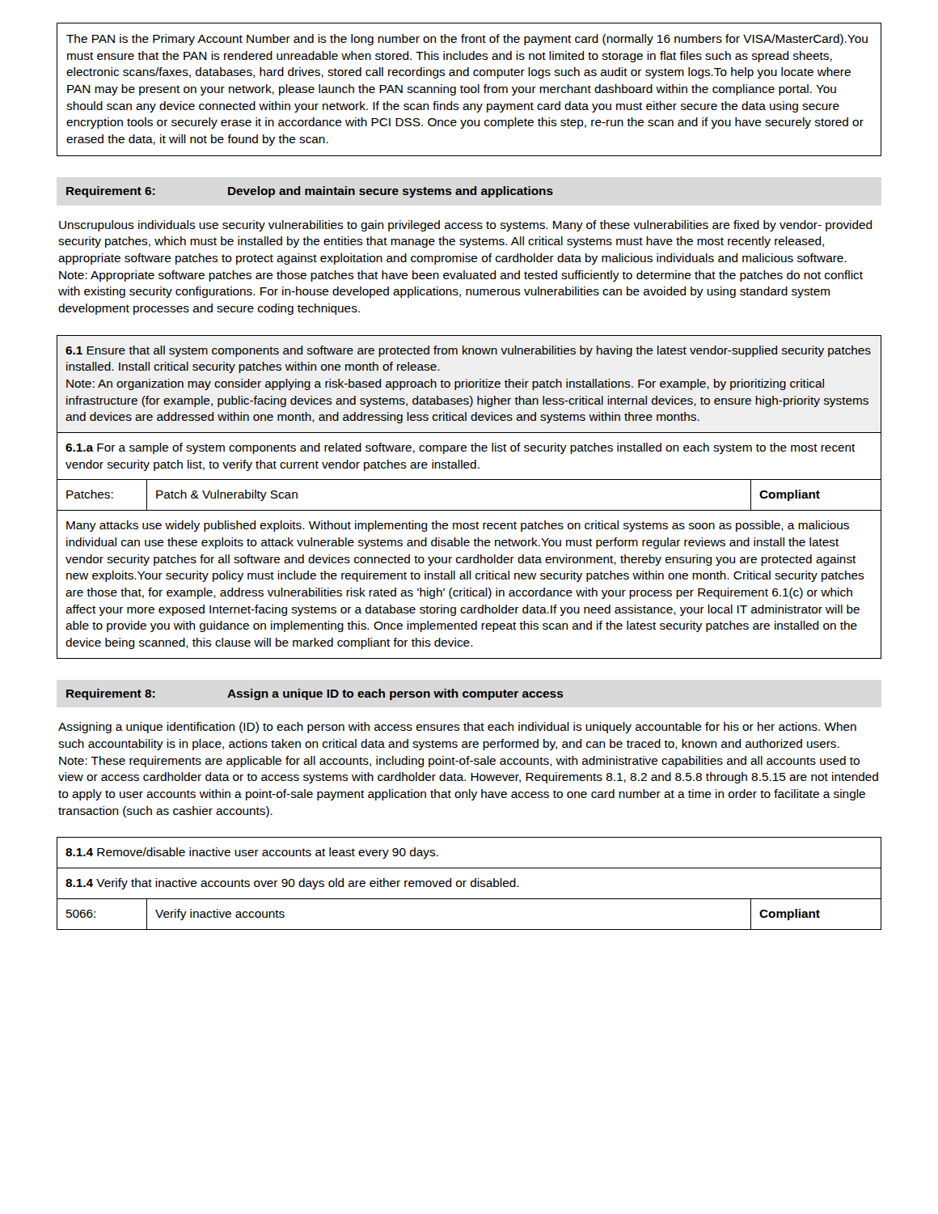The PAN is the Primary Account Number and is the long number on the front of the payment card (normally 16 numbers for VISA/MasterCard).You must ensure that the PAN is rendered unreadable when stored. This includes and is not limited to storage in flat files such as spread sheets, electronic scans/faxes, databases, hard drives, stored call recordings and computer logs such as audit or system logs.To help you locate where PAN may be present on your network, please launch the PAN scanning tool from your merchant dashboard within the compliance portal. You should scan any device connected within your network. If the scan finds any payment card data you must either secure the data using secure encryption tools or securely erase it in accordance with PCI DSS. Once you complete this step, re-run the scan and if you have securely stored or erased the data, it will not be found by the scan.
Requirement 6: Develop and maintain secure systems and applications
Unscrupulous individuals use security vulnerabilities to gain privileged access to systems. Many of these vulnerabilities are fixed by vendor- provided security patches, which must be installed by the entities that manage the systems. All critical systems must have the most recently released, appropriate software patches to protect against exploitation and compromise of cardholder data by malicious individuals and malicious software.
Note: Appropriate software patches are those patches that have been evaluated and tested sufficiently to determine that the patches do not conflict with existing security configurations. For in-house developed applications, numerous vulnerabilities can be avoided by using standard system development processes and secure coding techniques.
| 6.1 Ensure that all system components and software are protected from known vulnerabilities by having the latest vendor-supplied security patches installed. Install critical security patches within one month of release. Note: An organization may consider applying a risk-based approach to prioritize their patch installations. For example, by prioritizing critical infrastructure (for example, public-facing devices and systems, databases) higher than less-critical internal devices, to ensure high-priority systems and devices are addressed within one month, and addressing less critical devices and systems within three months. |
| 6.1.a For a sample of system components and related software, compare the list of security patches installed on each system to the most recent vendor security patch list, to verify that current vendor patches are installed. |
| Patches: | Patch & Vulnerabilty Scan | Compliant |
| Many attacks use widely published exploits. Without implementing the most recent patches on critical systems as soon as possible, a malicious individual can use these exploits to attack vulnerable systems and disable the network.You must perform regular reviews and install the latest vendor security patches for all software and devices connected to your cardholder data environment, thereby ensuring you are protected against new exploits.Your security policy must include the requirement to install all critical new security patches within one month. Critical security patches are those that, for example, address vulnerabilities risk rated as 'high' (critical) in accordance with your process per Requirement 6.1(c) or which affect your more exposed Internet-facing systems or a database storing cardholder data.If you need assistance, your local IT administrator will be able to provide you with guidance on implementing this. Once implemented repeat this scan and if the latest security patches are installed on the device being scanned, this clause will be marked compliant for this device. |
Requirement 8: Assign a unique ID to each person with computer access
Assigning a unique identification (ID) to each person with access ensures that each individual is uniquely accountable for his or her actions. When such accountability is in place, actions taken on critical data and systems are performed by, and can be traced to, known and authorized users.
Note: These requirements are applicable for all accounts, including point-of-sale accounts, with administrative capabilities and all accounts used to view or access cardholder data or to access systems with cardholder data. However, Requirements 8.1, 8.2 and 8.5.8 through 8.5.15 are not intended to apply to user accounts within a point-of-sale payment application that only have access to one card number at a time in order to facilitate a single transaction (such as cashier accounts).
| 8.1.4 Remove/disable inactive user accounts at least every 90 days. |
| 8.1.4 Verify that inactive accounts over 90 days old are either removed or disabled. |
| 5066: | Verify inactive accounts | Compliant |